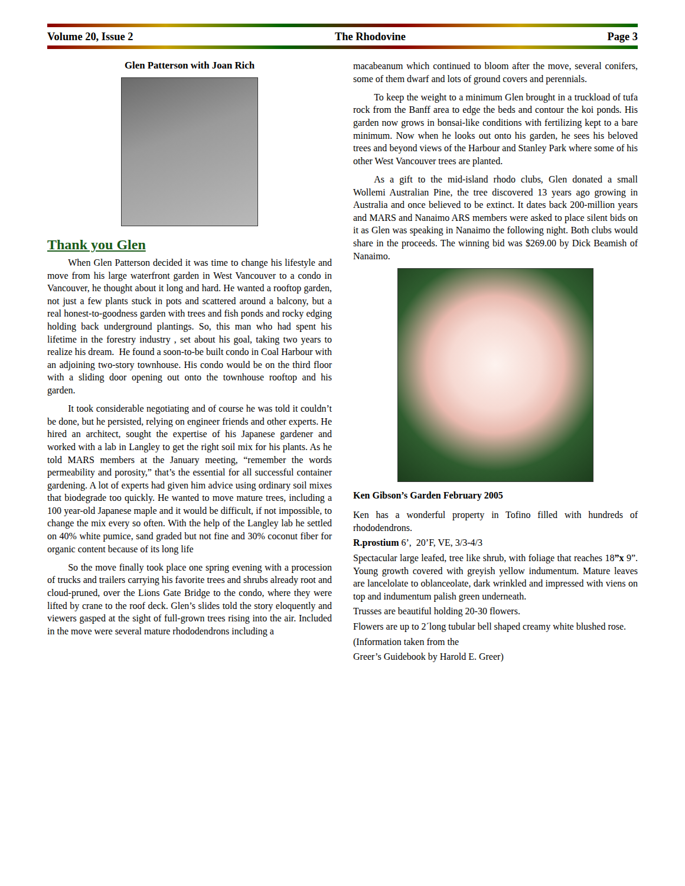Volume 20, Issue 2 The Rhodovine Page 3
Glen Patterson with Joan Rich
Thank you Glen
When Glen Patterson decided it was time to change his lifestyle and move from his large waterfront garden in West Vancouver to a condo in Vancouver, he thought about it long and hard. He wanted a rooftop garden, not just a few plants stuck in pots and scattered around a balcony, but a real honest-to-goodness garden with trees and fish ponds and rocky edging holding back underground plantings. So, this man who had spent his lifetime in the forestry industry , set about his goal, taking two years to realize his dream. He found a soon-to-be built condo in Coal Harbour with an adjoining two-story townhouse. His condo would be on the third floor with a sliding door opening out onto the townhouse rooftop and his garden.
It took considerable negotiating and of course he was told it couldn’t be done, but he persisted, relying on engineer friends and other experts. He hired an architect, sought the expertise of his Japanese gardener and worked with a lab in Langley to get the right soil mix for his plants. As he told MARS members at the January meeting, “remember the words permeability and porosity,” that’s the essential for all successful container gardening. A lot of experts had given him advice using ordinary soil mixes that biodegrade too quickly. He wanted to move mature trees, including a 100 year-old Japanese maple and it would be difficult, if not impossible, to change the mix every so often. With the help of the Langley lab he settled on 40% white pumice, sand graded but not fine and 30% coconut fiber for organic content because of its long life
So the move finally took place one spring evening with a procession of trucks and trailers carrying his favorite trees and shrubs already root and cloud-pruned, over the Lions Gate Bridge to the condo, where they were lifted by crane to the roof deck. Glen’s slides told the story eloquently and viewers gasped at the sight of full-grown trees rising into the air. Included in the move were several mature rhododendrons including a
macabeanum which continued to bloom after the move, several conifers, some of them dwarf and lots of ground covers and perennials.
To keep the weight to a minimum Glen brought in a truckload of tufa rock from the Banff area to edge the beds and contour the koi ponds. His garden now grows in bonsai-like conditions with fertilizing kept to a bare minimum. Now when he looks out onto his garden, he sees his beloved trees and beyond views of the Harbour and Stanley Park where some of his other West Vancouver trees are planted.
As a gift to the mid-island rhodo clubs, Glen donated a small Wollemi Australian Pine, the tree discovered 13 years ago growing in Australia and once believed to be extinct. It dates back 200-million years and MARS and Nanaimo ARS members were asked to place silent bids on it as Glen was speaking in Nanaimo the following night. Both clubs would share in the proceeds. The winning bid was $269.00 by Dick Beamish of Nanaimo.
Ken Gibson’s Garden February 2005
Ken has a wonderful property in Tofino filled with hundreds of rhododendrons.
R.prostium 6’, 20’F, VE, 3/3-4/3
Spectacular large leafed, tree like shrub, with foliage that reaches 18”x 9”. Young growth covered with greyish yellow indumentum. Mature leaves are lancelolate to oblanceolate, dark wrinkled and impressed with viens on top and indumentum palish green underneath.
Trusses are beautiful holding 20-30 flowers.
Flowers are up to 2´long tubular bell shaped creamy white blushed rose.
(Information taken from the
Greer’s Guidebook by Harold E. Greer)